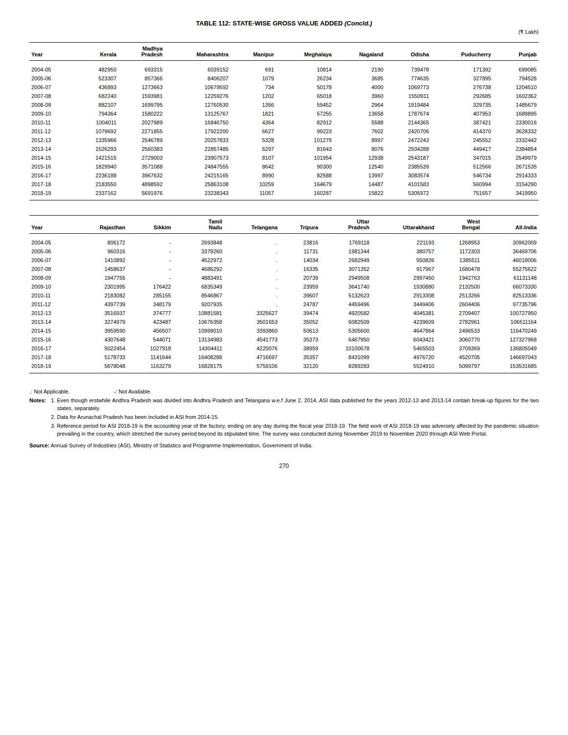TABLE 112: STATE-WISE GROSS VALUE ADDED (Concld.)
(₹ Lakh)
| Year | Kerala | Madhya Pradesh | Maharashtra | Manipur | Meghalaya | Nagaland | Odisha | Puducherry | Punjab |
| --- | --- | --- | --- | --- | --- | --- | --- | --- | --- |
| 2004-05 | 482950 | 693315 | 6039152 | 691 | 10814 | 2190 | 739478 | 171392 | 699085 |
| 2005-06 | 523307 | 857366 | 8406207 | 1079 | 26234 | 3685 | 774635 | 327895 | 794528 |
| 2006-07 | 436893 | 1273663 | 10679592 | 734 | 50178 | 4000 | 1069773 | 276738 | 1204510 |
| 2007-08 | 682240 | 1593981 | 12259276 | 1202 | 65018 | 3960 | 1550911 | 292685 | 1602362 |
| 2008-09 | 882107 | 1699795 | 12760530 | 1356 | 59452 | 2964 | 1919484 | 329735 | 1485679 |
| 2009-10 | 794364 | 1580222 | 13125767 | 1821 | 57255 | 13658 | 1787674 | 407953 | 1689895 |
| 2010-11 | 1004011 | 2027989 | 16846750 | 4364 | 82912 | 5588 | 2144365 | 387421 | 2330016 |
| 2011-12 | 1079692 | 2271855 | 17922200 | 6627 | 99223 | 7602 | 2420706 | 414370 | 3628332 |
| 2012-13 | 1335966 | 2546789 | 20257833 | 5328 | 101279 | 8997 | 2472243 | 245552 | 2332442 |
| 2013-14 | 1526293 | 2560383 | 22857485 | 6297 | 81643 | 8076 | 2934288 | 449417 | 2384854 |
| 2014-15 | 1421515 | 2729003 | 23907573 | 8107 | 101954 | 12938 | 2543187 | 347015 | 2549979 |
| 2015-16 | 1829940 | 3571088 | 24847555 | 8642 | 90300 | 12540 | 2385539 | 512566 | 2671535 |
| 2016-17 | 2236188 | 3967632 | 24215165 | 8990 | 82588 | 13997 | 3083574 | 546734 | 2914333 |
| 2017-18 | 2183550 | 4898592 | 25863108 | 10259 | 164679 | 14487 | 4101583 | 560994 | 3154290 |
| 2018-19 | 2337162 | 5691976 | 23238343 | 11057 | 160287 | 15822 | 5305972 | 751657 | 3419950 |
| Year | Rajasthan | Sikkim | Tamil Nadu | Telangana | Tripura | Uttar Pradesh | Uttarakhand | West Bengal | All-India |
| --- | --- | --- | --- | --- | --- | --- | --- | --- | --- |
| 2004-05 | 806172 | - | 2693848 | . | 23816 | 1769118 | 221193 | 1268953 | 30962009 |
| 2005-06 | 960316 | - | 3378260 | . | 11731 | 1981344 | 380757 | 1172303 | 36469706 |
| 2006-07 | 1410892 | - | 4522972 | . | 14034 | 2682949 | 550826 | 1385511 | 46018006 |
| 2007-08 | 1458637 | - | 4686292 | . | 16335 | 3071352 | 917967 | 1680478 | 55275622 |
| 2008-09 | 1947755 | - | 4883491 | . | 20739 | 2949508 | 2997450 | 1942763 | 61131148 |
| 2009-10 | 2301995 | 176422 | 6835349 | . | 23959 | 3641740 | 1930880 | 2132500 | 66073330 |
| 2010-11 | 2183082 | 285155 | 8546867 | . | 39607 | 5132623 | 2913308 | 2513266 | 82513336 |
| 2011-12 | 4397739 | 348179 | 9207935 | . | 24787 | 4459496 | 3449406 | 2604406 | 97735796 |
| 2012-13 | 3516937 | 374777 | 10881581 | 3325627 | 39474 | 4920582 | 4045381 | 2709407 | 100727950 |
| 2013-14 | 3274979 | 423487 | 10676358 | 3501653 | 35052 | 6082509 | 4239609 | 2782961 | 106511164 |
| 2014-15 | 3959590 | 456507 | 10999010 | 3393860 | 50613 | 5305600 | 4647864 | 2496533 | 116470249 |
| 2015-16 | 4307648 | 544071 | 13134983 | 4541773 | 35373 | 6467950 | 6043421 | 3060770 | 127327968 |
| 2016-17 | 5022454 | 1027918 | 14304411 | 4220076 | 38959 | 10100678 | 5465503 | 3709369 | 136805049 |
| 2017-18 | 5178733 | 1141644 | 16408288 | 4716697 | 35357 | 8431099 | 4976720 | 4520705 | 146697043 |
| 2018-19 | 5678048 | 1163279 | 16828175 | 5759106 | 32120 | 8289283 | 5524910 | 5099797 | 153531685 |
.: Not Applicable. -: Not Available.
Notes:
Even though erstwhile Andhra Pradesh was divided into Andhra Pradesh and Telangana w.e.f June 2, 2014, ASI data published for the years 2012-13 and 2013-14 contain break-up figures for the two states, separately.
Data for Arunachal Pradesh has been included in ASI from 2014-15.
Reference period for ASI 2018-19 is the accounting year of the factory, ending on any day during the fiscal year 2018-19. The field work of ASI 2018-19 was adversely affected by the pandemic situation prevailing in the country, which stretched the survey period beyond its stipulated time. The survey was conducted during November 2019 to November 2020 through ASI Web Portal.
Source: Annual Survey of Industries (ASI), Ministry of Statistics and Programme Implementation, Government of India.
270